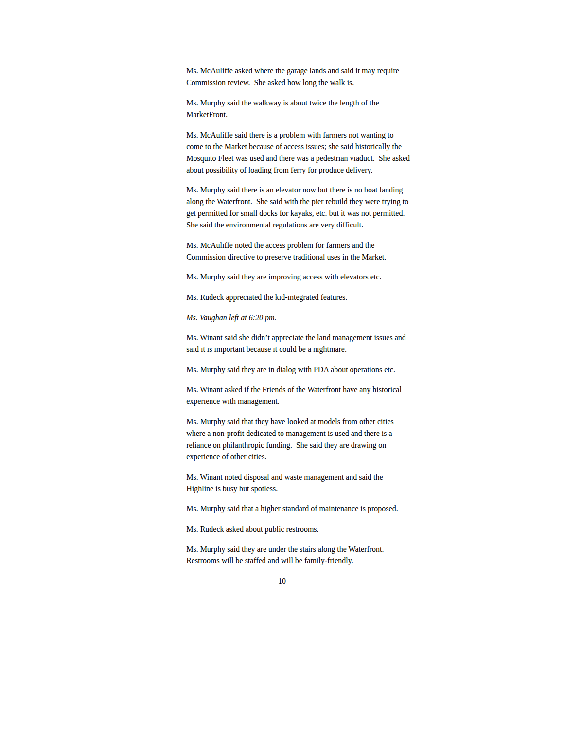Ms. McAuliffe asked where the garage lands and said it may require Commission review. She asked how long the walk is.
Ms. Murphy said the walkway is about twice the length of the MarketFront.
Ms. McAuliffe said there is a problem with farmers not wanting to come to the Market because of access issues; she said historically the Mosquito Fleet was used and there was a pedestrian viaduct. She asked about possibility of loading from ferry for produce delivery.
Ms. Murphy said there is an elevator now but there is no boat landing along the Waterfront. She said with the pier rebuild they were trying to get permitted for small docks for kayaks, etc. but it was not permitted. She said the environmental regulations are very difficult.
Ms. McAuliffe noted the access problem for farmers and the Commission directive to preserve traditional uses in the Market.
Ms. Murphy said they are improving access with elevators etc.
Ms. Rudeck appreciated the kid-integrated features.
Ms. Vaughan left at 6:20 pm.
Ms. Winant said she didn’t appreciate the land management issues and said it is important because it could be a nightmare.
Ms. Murphy said they are in dialog with PDA about operations etc.
Ms. Winant asked if the Friends of the Waterfront have any historical experience with management.
Ms. Murphy said that they have looked at models from other cities where a non-profit dedicated to management is used and there is a reliance on philanthropic funding. She said they are drawing on experience of other cities.
Ms. Winant noted disposal and waste management and said the Highline is busy but spotless.
Ms. Murphy said that a higher standard of maintenance is proposed.
Ms. Rudeck asked about public restrooms.
Ms. Murphy said they are under the stairs along the Waterfront. Restrooms will be staffed and will be family-friendly.
10